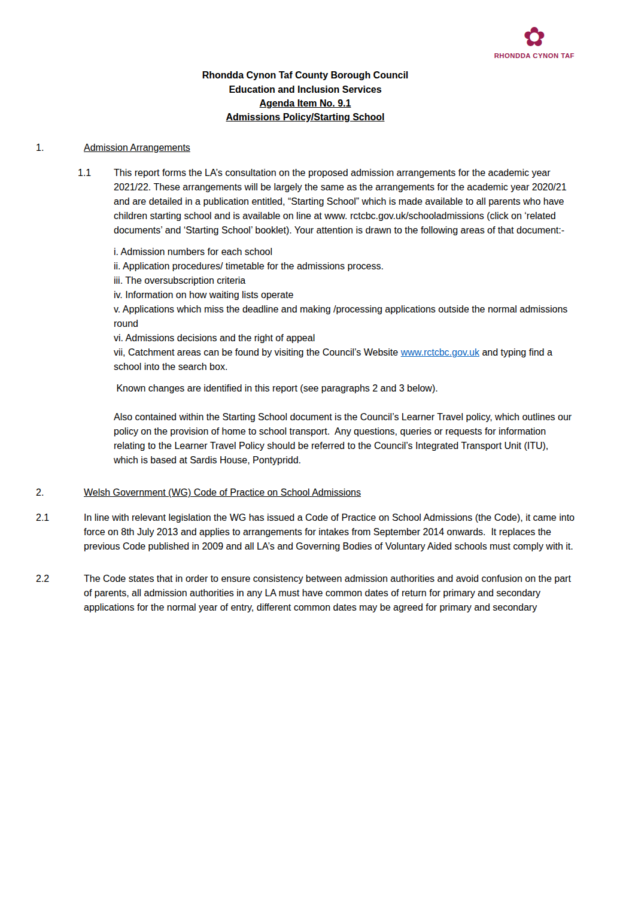✿
RHONDDA CYNON TAF
Rhondda Cynon Taf County Borough Council
Education and Inclusion Services
Agenda Item No. 9.1
Admissions Policy/Starting School
1.
Admission Arrangements
1.1
This report forms the LA’s consultation on the proposed admission arrangements for the academic year 2021/22. These arrangements will be largely the same as the arrangements for the academic year 2020/21 and are detailed in a publication entitled, “Starting School” which is made available to all parents who have children starting school and is available on line at www. rctcbc.gov.uk/schooladmissions (click on ‘related documents’ and ‘Starting School’ booklet). Your attention is drawn to the following areas of that document:-
i. Admission numbers for each school
ii. Application procedures/ timetable for the admissions process.
iii. The oversubscription criteria
iv. Information on how waiting lists operate
v. Applications which miss the deadline and making /processing applications outside the normal admissions round
vi. Admissions decisions and the right of appeal
vii, Catchment areas can be found by visiting the Council’s Website www.rctcbc.gov.uk and typing find a school into the search box.
Known changes are identified in this report (see paragraphs 2 and 3 below).
Also contained within the Starting School document is the Council’s Learner Travel policy, which outlines our policy on the provision of home to school transport. Any questions, queries or requests for information relating to the Learner Travel Policy should be referred to the Council’s Integrated Transport Unit (ITU), which is based at Sardis House, Pontypridd.
2.
Welsh Government (WG) Code of Practice on School Admissions
2.1
In line with relevant legislation the WG has issued a Code of Practice on School Admissions (the Code), it came into force on 8th July 2013 and applies to arrangements for intakes from September 2014 onwards. It replaces the previous Code published in 2009 and all LA’s and Governing Bodies of Voluntary Aided schools must comply with it.
2.2
The Code states that in order to ensure consistency between admission authorities and avoid confusion on the part of parents, all admission authorities in any LA must have common dates of return for primary and secondary applications for the normal year of entry, different common dates may be agreed for primary and secondary